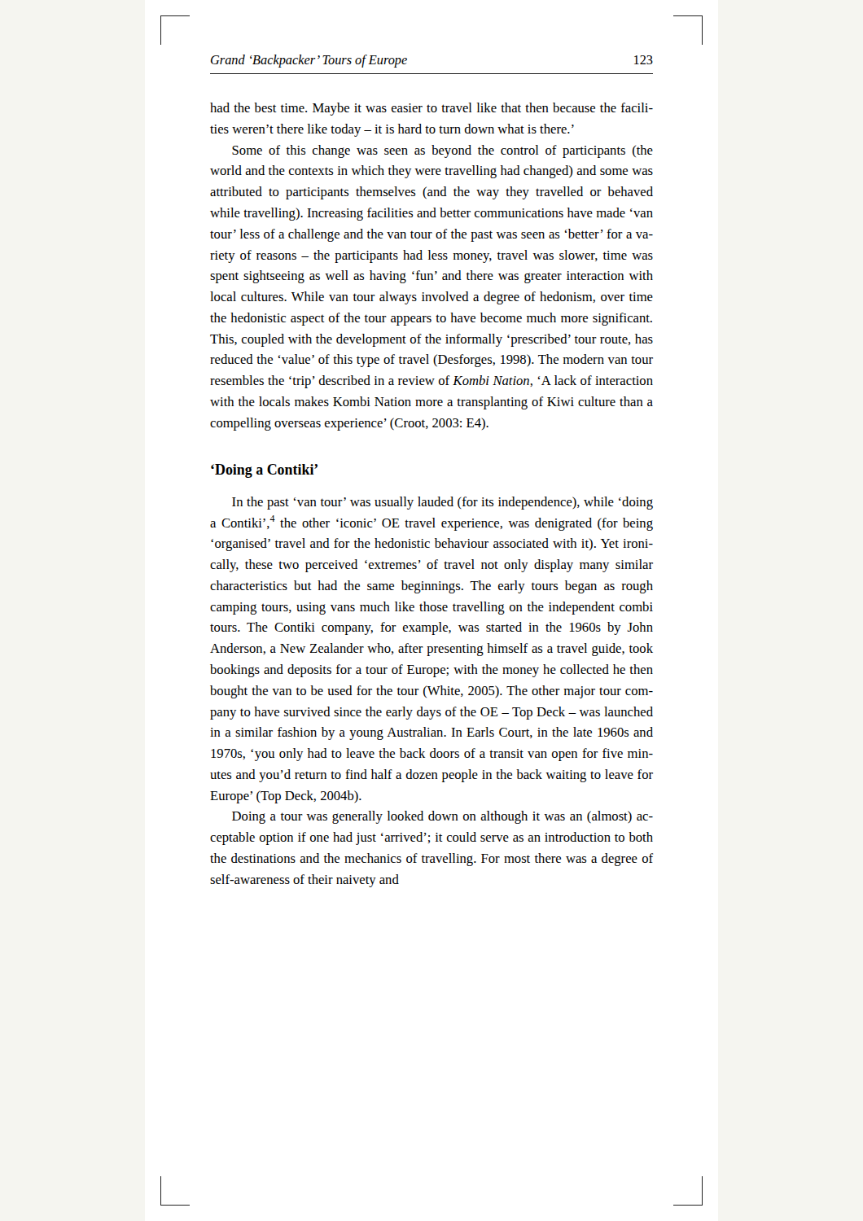Grand ‘Backpacker’ Tours of Europe 123
had the best time. Maybe it was easier to travel like that then because the facilities weren’t there like today – it is hard to turn down what is there.’
Some of this change was seen as beyond the control of participants (the world and the contexts in which they were travelling had changed) and some was attributed to participants themselves (and the way they travelled or behaved while travelling). Increasing facilities and better communications have made ‘van tour’ less of a challenge and the van tour of the past was seen as ‘better’ for a variety of reasons – the participants had less money, travel was slower, time was spent sightseeing as well as having ‘fun’ and there was greater interaction with local cultures. While van tour always involved a degree of hedonism, over time the hedonistic aspect of the tour appears to have become much more significant. This, coupled with the development of the informally ‘prescribed’ tour route, has reduced the ‘value’ of this type of travel (Desforges, 1998). The modern van tour resembles the ‘trip’ described in a review of Kombi Nation, ‘A lack of interaction with the locals makes Kombi Nation more a transplanting of Kiwi culture than a compelling overseas experience’ (Croot, 2003: E4).
‘Doing a Contiki’
In the past ‘van tour’ was usually lauded (for its independence), while ‘doing a Contiki’,4 the other ‘iconic’ OE travel experience, was denigrated (for being ‘organised’ travel and for the hedonistic behaviour associated with it). Yet ironically, these two perceived ‘extremes’ of travel not only display many similar characteristics but had the same beginnings. The early tours began as rough camping tours, using vans much like those travelling on the independent combi tours. The Contiki company, for example, was started in the 1960s by John Anderson, a New Zealander who, after presenting himself as a travel guide, took bookings and deposits for a tour of Europe; with the money he collected he then bought the van to be used for the tour (White, 2005). The other major tour company to have survived since the early days of the OE – Top Deck – was launched in a similar fashion by a young Australian. In Earls Court, in the late 1960s and 1970s, ‘you only had to leave the back doors of a transit van open for five minutes and you’d return to find half a dozen people in the back waiting to leave for Europe’ (Top Deck, 2004b).
Doing a tour was generally looked down on although it was an (almost) acceptable option if one had just ‘arrived’; it could serve as an introduction to both the destinations and the mechanics of travelling. For most there was a degree of self-awareness of their naivety and